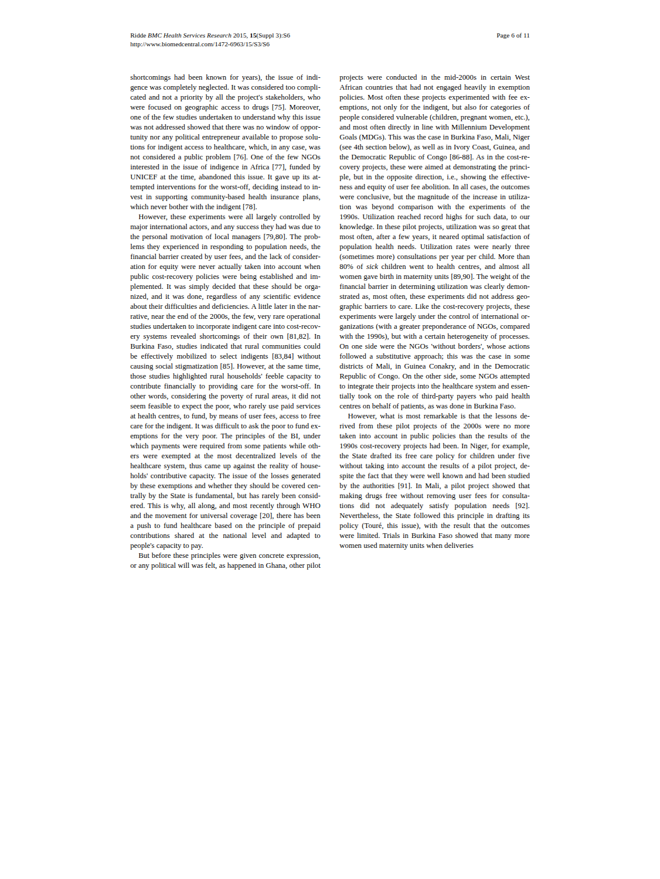Ridde BMC Health Services Research 2015, 15(Suppl 3):S6 http://www.biomedcentral.com/1472-6963/15/S3/S6
Page 6 of 11
shortcomings had been known for years), the issue of indigence was completely neglected. It was considered too complicated and not a priority by all the project's stakeholders, who were focused on geographic access to drugs [75]. Moreover, one of the few studies undertaken to understand why this issue was not addressed showed that there was no window of opportunity nor any political entrepreneur available to propose solutions for indigent access to healthcare, which, in any case, was not considered a public problem [76]. One of the few NGOs interested in the issue of indigence in Africa [77], funded by UNICEF at the time, abandoned this issue. It gave up its attempted interventions for the worst-off, deciding instead to invest in supporting community-based health insurance plans, which never bother with the indigent [78].
However, these experiments were all largely controlled by major international actors, and any success they had was due to the personal motivation of local managers [79,80]. The problems they experienced in responding to population needs, the financial barrier created by user fees, and the lack of consideration for equity were never actually taken into account when public cost-recovery policies were being established and implemented. It was simply decided that these should be organized, and it was done, regardless of any scientific evidence about their difficulties and deficiencies. A little later in the narrative, near the end of the 2000s, the few, very rare operational studies undertaken to incorporate indigent care into cost-recovery systems revealed shortcomings of their own [81,82]. In Burkina Faso, studies indicated that rural communities could be effectively mobilized to select indigents [83,84] without causing social stigmatization [85]. However, at the same time, those studies highlighted rural households' feeble capacity to contribute financially to providing care for the worst-off. In other words, considering the poverty of rural areas, it did not seem feasible to expect the poor, who rarely use paid services at health centres, to fund, by means of user fees, access to free care for the indigent. It was difficult to ask the poor to fund exemptions for the very poor. The principles of the BI, under which payments were required from some patients while others were exempted at the most decentralized levels of the healthcare system, thus came up against the reality of households' contributive capacity. The issue of the losses generated by these exemptions and whether they should be covered centrally by the State is fundamental, but has rarely been considered. This is why, all along, and most recently through WHO and the movement for universal coverage [20], there has been a push to fund healthcare based on the principle of prepaid contributions shared at the national level and adapted to people's capacity to pay.
But before these principles were given concrete expression, or any political will was felt, as happened in Ghana, other pilot projects were conducted in the mid-2000s in certain West African countries that had not engaged heavily in exemption policies. Most often these projects experimented with fee exemptions, not only for the indigent, but also for categories of people considered vulnerable (children, pregnant women, etc.), and most often directly in line with Millennium Development Goals (MDGs). This was the case in Burkina Faso, Mali, Niger (see 4th section below), as well as in Ivory Coast, Guinea, and the Democratic Republic of Congo [86-88]. As in the cost-recovery projects, these were aimed at demonstrating the principle, but in the opposite direction, i.e., showing the effectiveness and equity of user fee abolition. In all cases, the outcomes were conclusive, but the magnitude of the increase in utilization was beyond comparison with the experiments of the 1990s. Utilization reached record highs for such data, to our knowledge. In these pilot projects, utilization was so great that most often, after a few years, it neared optimal satisfaction of population health needs. Utilization rates were nearly three (sometimes more) consultations per year per child. More than 80% of sick children went to health centres, and almost all women gave birth in maternity units [89,90]. The weight of the financial barrier in determining utilization was clearly demonstrated as, most often, these experiments did not address geographic barriers to care. Like the cost-recovery projects, these experiments were largely under the control of international organizations (with a greater preponderance of NGOs, compared with the 1990s), but with a certain heterogeneity of processes. On one side were the NGOs 'without borders', whose actions followed a substitutive approach; this was the case in some districts of Mali, in Guinea Conakry, and in the Democratic Republic of Congo. On the other side, some NGOs attempted to integrate their projects into the healthcare system and essentially took on the role of third-party payers who paid health centres on behalf of patients, as was done in Burkina Faso.
However, what is most remarkable is that the lessons derived from these pilot projects of the 2000s were no more taken into account in public policies than the results of the 1990s cost-recovery projects had been. In Niger, for example, the State drafted its free care policy for children under five without taking into account the results of a pilot project, despite the fact that they were well known and had been studied by the authorities [91]. In Mali, a pilot project showed that making drugs free without removing user fees for consultations did not adequately satisfy population needs [92]. Nevertheless, the State followed this principle in drafting its policy (Touré, this issue), with the result that the outcomes were limited. Trials in Burkina Faso showed that many more women used maternity units when deliveries